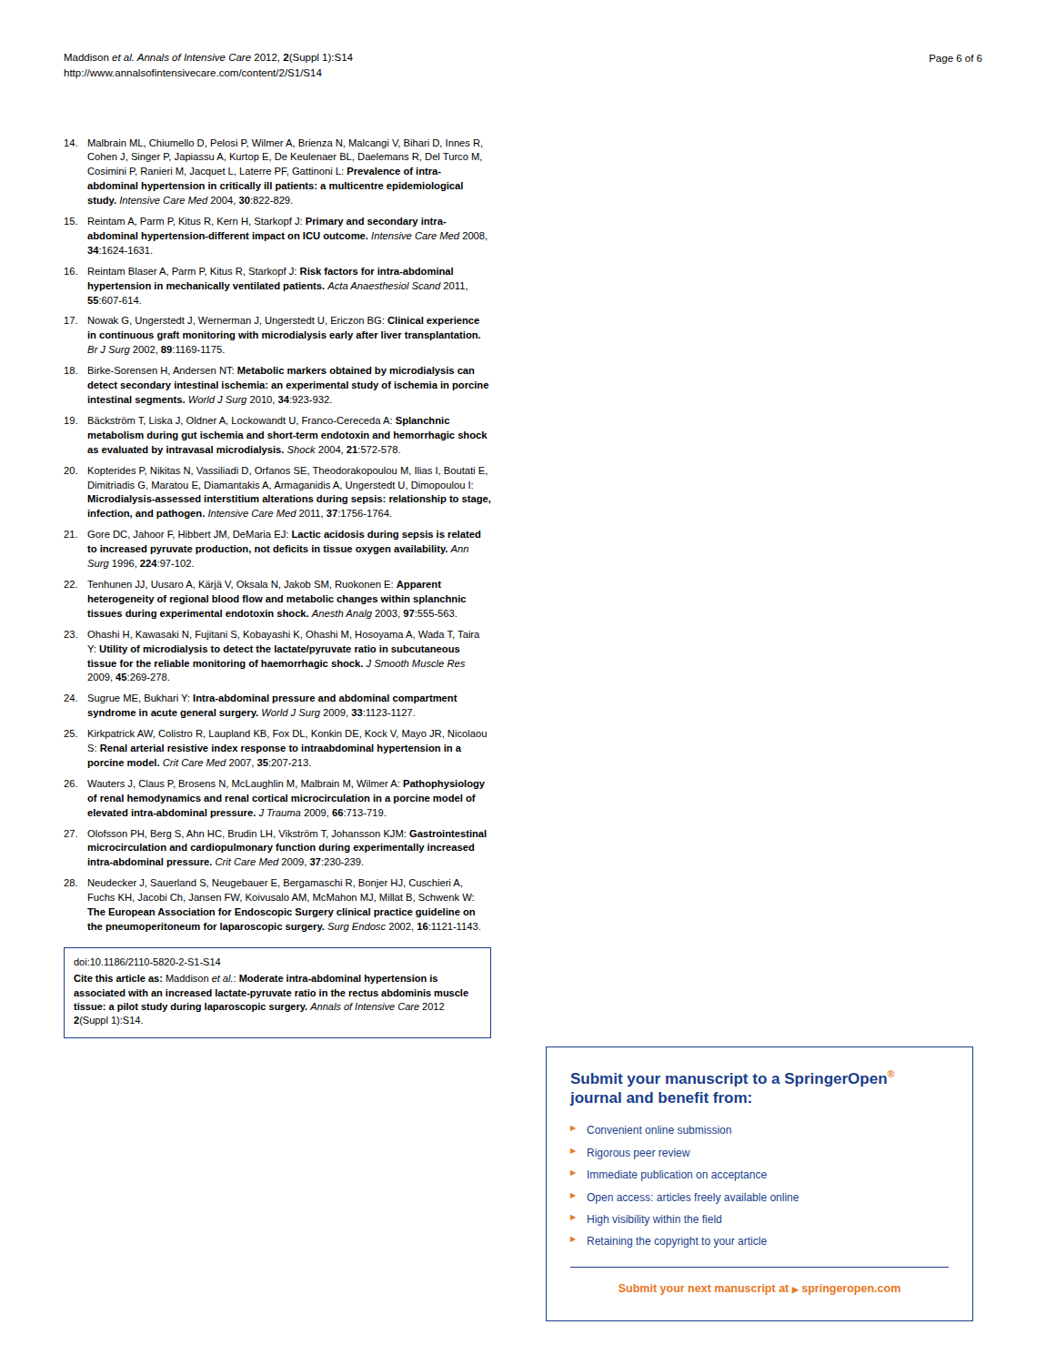Maddison et al. Annals of Intensive Care 2012, 2(Suppl 1):S14
http://www.annalsofintensivecare.com/content/2/S1/S14
Page 6 of 6
Malbrain ML, Chiumello D, Pelosi P, Wilmer A, Brienza N, Malcangi V, Bihari D, Innes R, Cohen J, Singer P, Japiassu A, Kurtop E, De Keulenaer BL, Daelemans R, Del Turco M, Cosimini P, Ranieri M, Jacquet L, Laterre PF, Gattinoni L: Prevalence of intra-abdominal hypertension in critically ill patients: a multicentre epidemiological study. Intensive Care Med 2004, 30:822-829.
Reintam A, Parm P, Kitus R, Kern H, Starkopf J: Primary and secondary intra-abdominal hypertension-different impact on ICU outcome. Intensive Care Med 2008, 34:1624-1631.
Reintam Blaser A, Parm P, Kitus R, Starkopf J: Risk factors for intra-abdominal hypertension in mechanically ventilated patients. Acta Anaesthesiol Scand 2011, 55:607-614.
Nowak G, Ungerstedt J, Wernerman J, Ungerstedt U, Ericzon BG: Clinical experience in continuous graft monitoring with microdialysis early after liver transplantation. Br J Surg 2002, 89:1169-1175.
Birke-Sorensen H, Andersen NT: Metabolic markers obtained by microdialysis can detect secondary intestinal ischemia: an experimental study of ischemia in porcine intestinal segments. World J Surg 2010, 34:923-932.
Bäckström T, Liska J, Oldner A, Lockowandt U, Franco-Cereceda A: Splanchnic metabolism during gut ischemia and short-term endotoxin and hemorrhagic shock as evaluated by intravasal microdialysis. Shock 2004, 21:572-578.
Kopterides P, Nikitas N, Vassiliadi D, Orfanos SE, Theodorakopoulou M, Ilias I, Boutati E, Dimitriadis G, Maratou E, Diamantakis A, Armaganidis A, Ungerstedt U, Dimopoulou I: Microdialysis-assessed interstitium alterations during sepsis: relationship to stage, infection, and pathogen. Intensive Care Med 2011, 37:1756-1764.
Gore DC, Jahoor F, Hibbert JM, DeMaria EJ: Lactic acidosis during sepsis is related to increased pyruvate production, not deficits in tissue oxygen availability. Ann Surg 1996, 224:97-102.
Tenhunen JJ, Uusaro A, Kärjä V, Oksala N, Jakob SM, Ruokonen E: Apparent heterogeneity of regional blood flow and metabolic changes within splanchnic tissues during experimental endotoxin shock. Anesth Analg 2003, 97:555-563.
Ohashi H, Kawasaki N, Fujitani S, Kobayashi K, Ohashi M, Hosoyama A, Wada T, Taira Y: Utility of microdialysis to detect the lactate/pyruvate ratio in subcutaneous tissue for the reliable monitoring of haemorrhagic shock. J Smooth Muscle Res 2009, 45:269-278.
Sugrue ME, Bukhari Y: Intra-abdominal pressure and abdominal compartment syndrome in acute general surgery. World J Surg 2009, 33:1123-1127.
Kirkpatrick AW, Colistro R, Laupland KB, Fox DL, Konkin DE, Kock V, Mayo JR, Nicolaou S: Renal arterial resistive index response to intraabdominal hypertension in a porcine model. Crit Care Med 2007, 35:207-213.
Wauters J, Claus P, Brosens N, McLaughlin M, Malbrain M, Wilmer A: Pathophysiology of renal hemodynamics and renal cortical microcirculation in a porcine model of elevated intra-abdominal pressure. J Trauma 2009, 66:713-719.
Olofsson PH, Berg S, Ahn HC, Brudin LH, Vikström T, Johansson KJM: Gastrointestinal microcirculation and cardiopulmonary function during experimentally increased intra-abdominal pressure. Crit Care Med 2009, 37:230-239.
Neudecker J, Sauerland S, Neugebauer E, Bergamaschi R, Bonjer HJ, Cuschieri A, Fuchs KH, Jacobi Ch, Jansen FW, Koivusalo AM, McMahon MJ, Millat B, Schwenk W: The European Association for Endoscopic Surgery clinical practice guideline on the pneumoperitoneum for laparoscopic surgery. Surg Endosc 2002, 16:1121-1143.
doi:10.1186/2110-5820-2-S1-S14
Cite this article as: Maddison et al.: Moderate intra-abdominal hypertension is associated with an increased lactate-pyruvate ratio in the rectus abdominis muscle tissue: a pilot study during laparoscopic surgery. Annals of Intensive Care 2012 2(Suppl 1):S14.
Submit your manuscript to a SpringerOpen® journal and benefit from:
Convenient online submission
Rigorous peer review
Immediate publication on acceptance
Open access: articles freely available online
High visibility within the field
Retaining the copyright to your article
Submit your next manuscript at ▶ springeropen.com